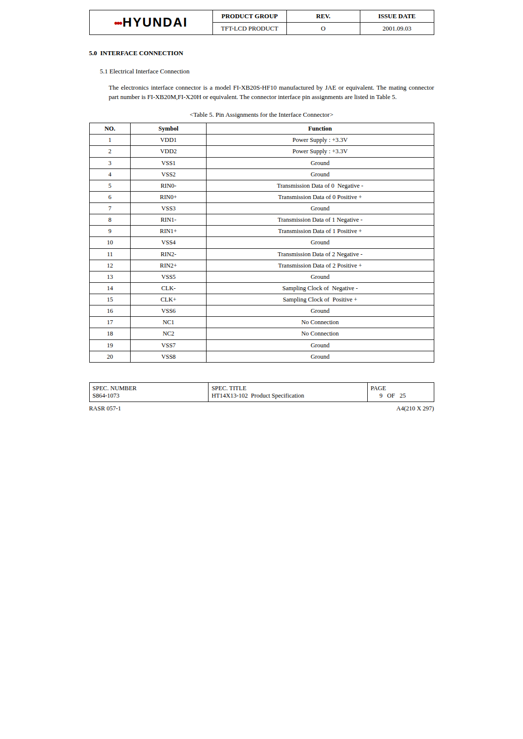| ••• HYUNDAI | PRODUCT GROUP | REV. | ISSUE DATE |
| TFT-LCD PRODUCT | O | 2001.09.03 |
5.0 INTERFACE CONNECTION
5.1 Electrical Interface Connection
The electronics interface connector is a model FI-XB20S-HF10 manufactured by JAE or equivalent. The mating connector part number is FI-XB20M,FI-X20H or equivalent. The connector interface pin assignments are listed in Table 5.
<Table 5. Pin Assignments for the Interface Connector>
| NO. | Symbol | Function |
| --- | --- | --- |
| 1 | VDD1 | Power Supply : +3.3V |
| 2 | VDD2 | Power Supply : +3.3V |
| 3 | VSS1 | Ground |
| 4 | VSS2 | Ground |
| 5 | RIN0- | Transmission Data of 0 Negative - |
| 6 | RIN0+ | Transmission Data of 0 Positive + |
| 7 | VSS3 | Ground |
| 8 | RIN1- | Transmission Data of 1 Negative - |
| 9 | RIN1+ | Transmission Data of 1 Positive + |
| 10 | VSS4 | Ground |
| 11 | RIN2- | Transmission Data of 2 Negative - |
| 12 | RIN2+ | Transmission Data of 2 Positive + |
| 13 | VSS5 | Ground |
| 14 | CLK- | Sampling Clock of Negative - |
| 15 | CLK+ | Sampling Clock of Positive + |
| 16 | VSS6 | Ground |
| 17 | NC1 | No Connection |
| 18 | NC2 | No Connection |
| 19 | VSS7 | Ground |
| 20 | VSS8 | Ground |
| SPEC. NUMBER S864-1073 | SPEC. TITLE HT14X13-102 Product Specification | PAGE 9 OF 25 |
RASR 057-1 A4(210 X 297)